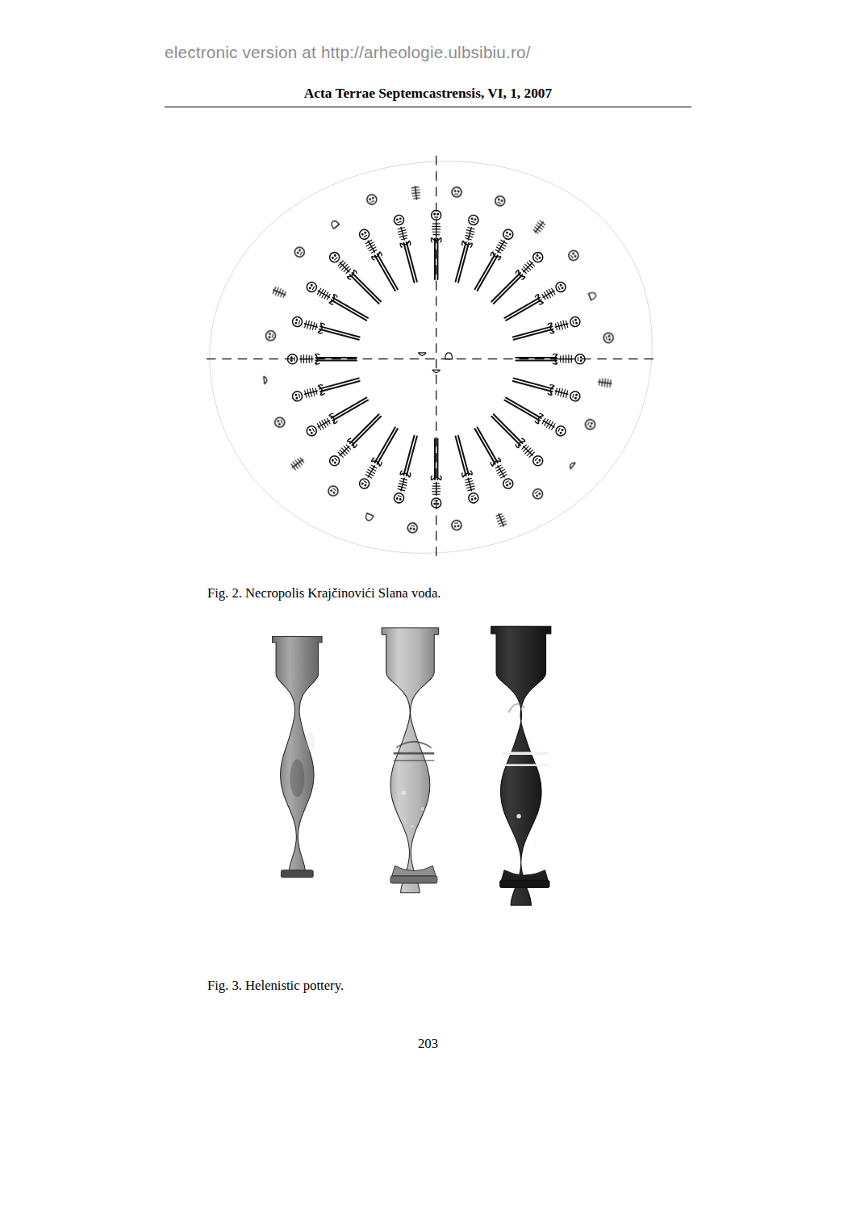electronic version at http://arheologie.ulbsibiu.ro/
Acta Terrae Septemcastrensis, VI, 1, 2007
Fig. 2. Necropolis Krajčinovići Slana voda.
Fig. 3. Helenistic pottery.
203